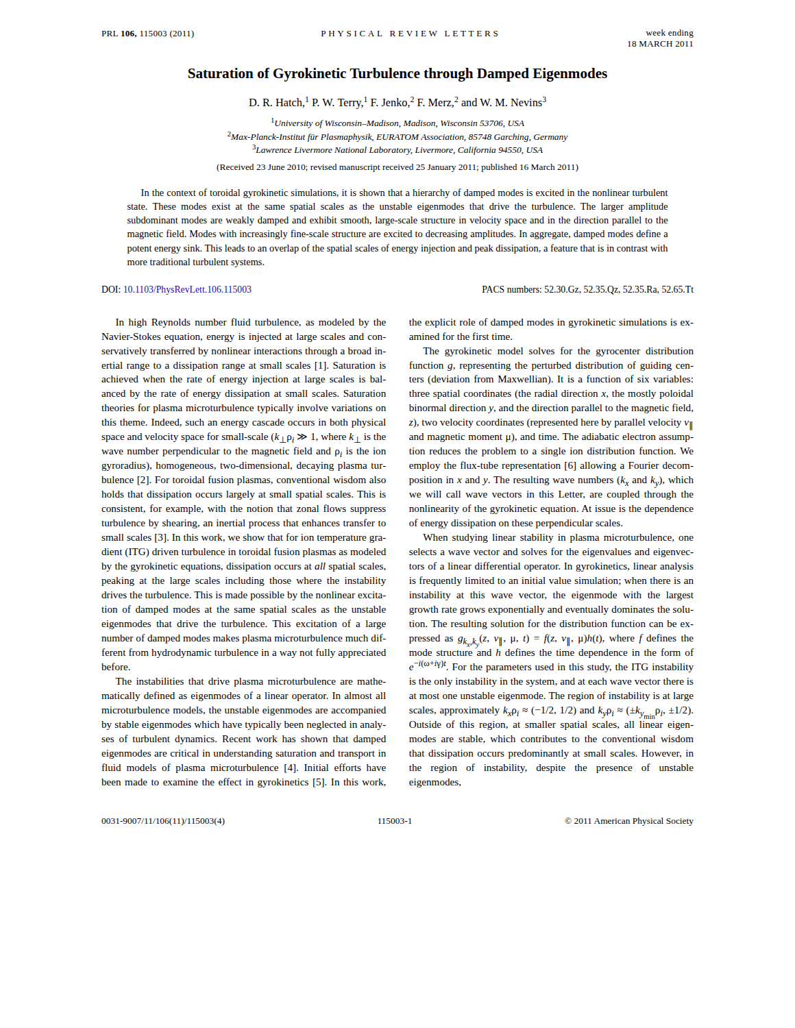PRL 106, 115003 (2011)
Physical Review Letters
week ending
18 MARCH 2011
Saturation of Gyrokinetic Turbulence through Damped Eigenmodes
D. R. Hatch,1 P. W. Terry,1 F. Jenko,2 F. Merz,2 and W. M. Nevins3
1University of Wisconsin–Madison, Madison, Wisconsin 53706, USA
2Max-Planck-Institut für Plasmaphysik, EURATOM Association, 85748 Garching, Germany
3Lawrence Livermore National Laboratory, Livermore, California 94550, USA
(Received 23 June 2010; revised manuscript received 25 January 2011; published 16 March 2011)
In the context of toroidal gyrokinetic simulations, it is shown that a hierarchy of damped modes is excited in the nonlinear turbulent state. These modes exist at the same spatial scales as the unstable eigenmodes that drive the turbulence. The larger amplitude subdominant modes are weakly damped and exhibit smooth, large-scale structure in velocity space and in the direction parallel to the magnetic field. Modes with increasingly fine-scale structure are excited to decreasing amplitudes. In aggregate, damped modes define a potent energy sink. This leads to an overlap of the spatial scales of energy injection and peak dissipation, a feature that is in contrast with more traditional turbulent systems.
DOI: 10.1103/PhysRevLett.106.115003
PACS numbers: 52.30.Gz, 52.35.Qz, 52.35.Ra, 52.65.Tt
In high Reynolds number fluid turbulence, as modeled by the Navier-Stokes equation, energy is injected at large scales and conservatively transferred by nonlinear interactions through a broad inertial range to a dissipation range at small scales [1]. Saturation is achieved when the rate of energy injection at large scales is balanced by the rate of energy dissipation at small scales. Saturation theories for plasma microturbulence typically involve variations on this theme. Indeed, such an energy cascade occurs in both physical space and velocity space for small-scale (k⊥ρi ≫ 1, where k⊥ is the wave number perpendicular to the magnetic field and ρi is the ion gyroradius), homogeneous, two-dimensional, decaying plasma turbulence [2]. For toroidal fusion plasmas, conventional wisdom also holds that dissipation occurs largely at small spatial scales. This is consistent, for example, with the notion that zonal flows suppress turbulence by shearing, an inertial process that enhances transfer to small scales [3]. In this work, we show that for ion temperature gradient (ITG) driven turbulence in toroidal fusion plasmas as modeled by the gyrokinetic equations, dissipation occurs at all spatial scales, peaking at the large scales including those where the instability drives the turbulence. This is made possible by the nonlinear excitation of damped modes at the same spatial scales as the unstable eigenmodes that drive the turbulence. This excitation of a large number of damped modes makes plasma microturbulence much different from hydrodynamic turbulence in a way not fully appreciated before.
The instabilities that drive plasma microturbulence are mathematically defined as eigenmodes of a linear operator. In almost all microturbulence models, the unstable eigenmodes are accompanied by stable eigenmodes which have typically been neglected in analyses of turbulent dynamics. Recent work has shown that damped eigenmodes are critical in understanding saturation and transport in fluid models of plasma microturbulence [4]. Initial efforts have been made to examine the effect in gyrokinetics [5]. In this work, the explicit role of damped modes in gyrokinetic simulations is examined for the first time.
The gyrokinetic model solves for the gyrocenter distribution function g, representing the perturbed distribution of guiding centers (deviation from Maxwellian). It is a function of six variables: three spatial coordinates (the radial direction x, the mostly poloidal binormal direction y, and the direction parallel to the magnetic field, z), two velocity coordinates (represented here by parallel velocity v∥ and magnetic moment μ), and time. The adiabatic electron assumption reduces the problem to a single ion distribution function. We employ the flux-tube representation [6] allowing a Fourier decomposition in x and y. The resulting wave numbers (kx and ky), which we will call wave vectors in this Letter, are coupled through the nonlinearity of the gyrokinetic equation. At issue is the dependence of energy dissipation on these perpendicular scales.
When studying linear stability in plasma microturbulence, one selects a wave vector and solves for the eigenvalues and eigenvectors of a linear differential operator. In gyrokinetics, linear analysis is frequently limited to an initial value simulation; when there is an instability at this wave vector, the eigenmode with the largest growth rate grows exponentially and eventually dominates the solution. The resulting solution for the distribution function can be expressed as gkx,ky(z, v∥, μ, t) = f(z, v∥, μ)h(t), where f defines the mode structure and h defines the time dependence in the form of e−i(ω+iγ)t. For the parameters used in this study, the ITG instability is the only instability in the system, and at each wave vector there is at most one unstable eigenmode. The region of instability is at large scales, approximately kxρi ≈ (−1/2, 1/2) and kyρi ≈ (±kyminρi, ±1/2). Outside of this region, at smaller spatial scales, all linear eigenmodes are stable, which contributes to the conventional wisdom that dissipation occurs predominantly at small scales. However, in the region of instability, despite the presence of unstable eigenmodes,
0031-9007/11/106(11)/115003(4)
115003-1
© 2011 American Physical Society